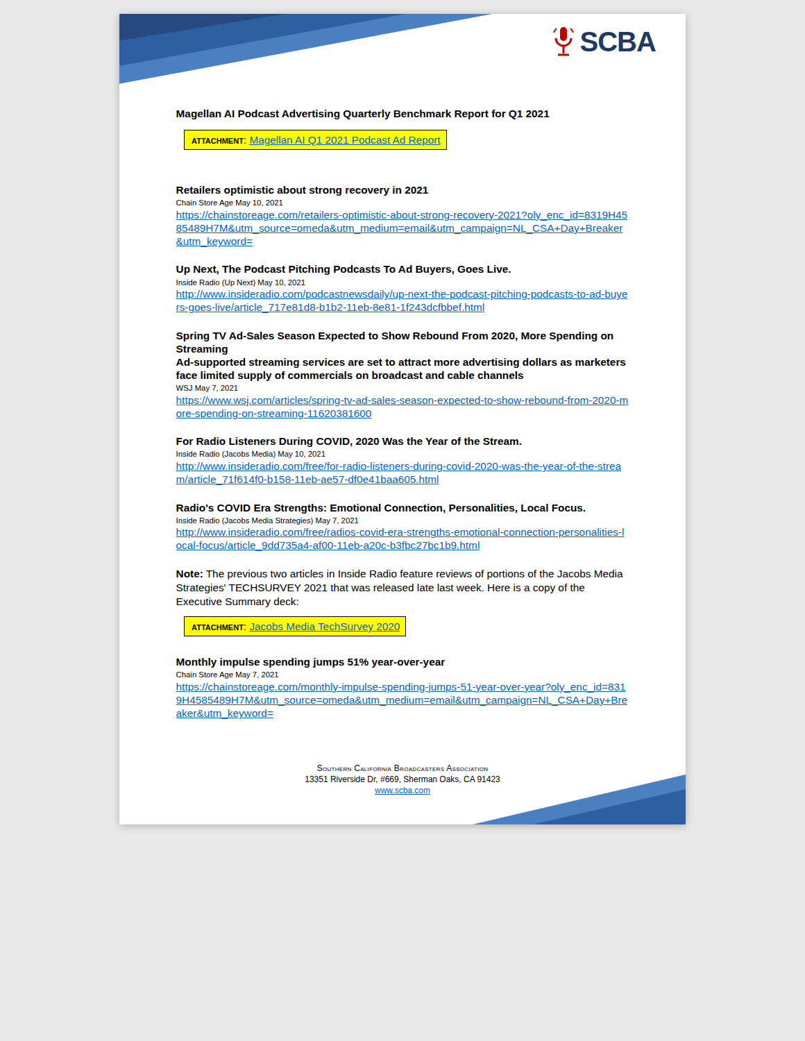SCBA
Magellan AI Podcast Advertising Quarterly Benchmark Report for Q1 2021
Attachment: Magellan AI Q1 2021 Podcast Ad Report
Retailers optimistic about strong recovery in 2021
Chain Store Age May 10, 2021
https://chainstoreage.com/retailers-optimistic-about-strong-recovery-2021?oly_enc_id=8319H4585489H7M&utm_source=omeda&utm_medium=email&utm_campaign=NL_CSA+Day+Breaker&utm_keyword=
Up Next, The Podcast Pitching Podcasts To Ad Buyers, Goes Live.
Inside Radio (Up Next) May 10, 2021
http://www.insideradio.com/podcastnewsdaily/up-next-the-podcast-pitching-podcasts-to-ad-buyers-goes-live/article_717e81d8-b1b2-11eb-8e81-1f243dcfbbef.html
Spring TV Ad-Sales Season Expected to Show Rebound From 2020, More Spending on Streaming
Ad-supported streaming services are set to attract more advertising dollars as marketers face limited supply of commercials on broadcast and cable channels
WSJ May 7, 2021
https://www.wsj.com/articles/spring-tv-ad-sales-season-expected-to-show-rebound-from-2020-more-spending-on-streaming-11620381600
For Radio Listeners During COVID, 2020 Was the Year of the Stream.
Inside Radio (Jacobs Media) May 10, 2021
http://www.insideradio.com/free/for-radio-listeners-during-covid-2020-was-the-year-of-the-stream/article_71f614f0-b158-11eb-ae57-df0e41baa605.html
Radio's COVID Era Strengths: Emotional Connection, Personalities, Local Focus.
Inside Radio (Jacobs Media Strategies) May 7, 2021
http://www.insideradio.com/free/radios-covid-era-strengths-emotional-connection-personalities-local-focus/article_9dd735a4-af00-11eb-a20c-b3fbc27bc1b9.html
Note: The previous two articles in Inside Radio feature reviews of portions of the Jacobs Media Strategies' TECHSURVEY 2021 that was released late last week. Here is a copy of the Executive Summary deck:
Attachment: Jacobs Media TechSurvey 2020
Monthly impulse spending jumps 51% year-over-year
Chain Store Age May 7, 2021
https://chainstoreage.com/monthly-impulse-spending-jumps-51-year-over-year?oly_enc_id=8319H4585489H7M&utm_source=omeda&utm_medium=email&utm_campaign=NL_CSA+Day+Breaker&utm_keyword=
Southern California Broadcasters Association
13351 Riverside Dr, #669, Sherman Oaks, CA 91423
www.scba.com